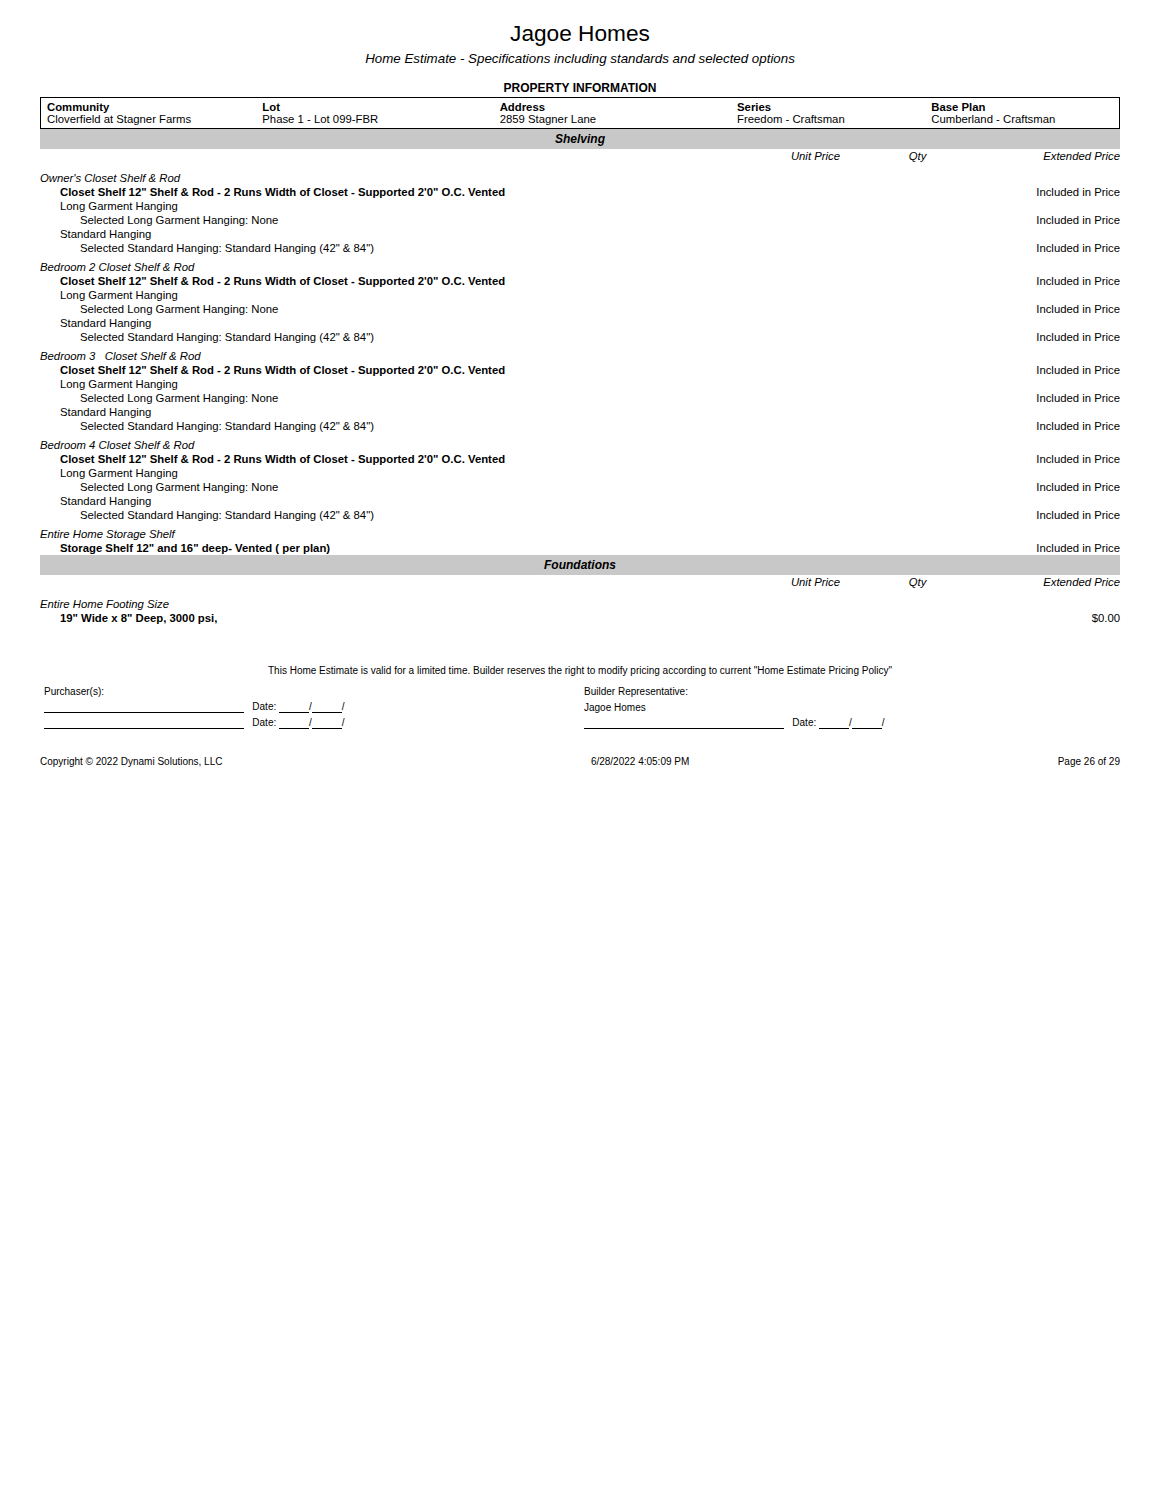Jagoe Homes
Home Estimate - Specifications including standards and selected options
PROPERTY INFORMATION
| Community Cloverfield at Stagner Farms | Lot Phase 1 - Lot 099-FBR | Address 2859 Stagner Lane | Series Freedom - Craftsman | Base Plan Cumberland - Craftsman |
Shelving
| | Unit Price | Qty | Extended Price |
| Owner's Closet Shelf & Rod | | | |
| Closet Shelf 12" Shelf & Rod - 2 Runs Width of Closet - Supported 2'0" O.C. Vented | | | Included in Price |
| Long Garment Hanging | | | |
| Selected Long Garment Hanging: None | | | Included in Price |
| Standard Hanging | | | |
| Selected Standard Hanging: Standard Hanging (42" & 84") | | | Included in Price |
| Bedroom 2 Closet Shelf & Rod | | | |
| Closet Shelf 12" Shelf & Rod - 2 Runs Width of Closet - Supported 2'0" O.C. Vented | | | Included in Price |
| Long Garment Hanging | | | |
| Selected Long Garment Hanging: None | | | Included in Price |
| Standard Hanging | | | |
| Selected Standard Hanging: Standard Hanging (42" & 84") | | | Included in Price |
| Bedroom 3 Closet Shelf & Rod | | | |
| Closet Shelf 12" Shelf & Rod - 2 Runs Width of Closet - Supported 2'0" O.C. Vented | | | Included in Price |
| Long Garment Hanging | | | |
| Selected Long Garment Hanging: None | | | Included in Price |
| Standard Hanging | | | |
| Selected Standard Hanging: Standard Hanging (42" & 84") | | | Included in Price |
| Bedroom 4 Closet Shelf & Rod | | | |
| Closet Shelf 12" Shelf & Rod - 2 Runs Width of Closet - Supported 2'0" O.C. Vented | | | Included in Price |
| Long Garment Hanging | | | |
| Selected Long Garment Hanging: None | | | Included in Price |
| Standard Hanging | | | |
| Selected Standard Hanging: Standard Hanging (42" & 84") | | | Included in Price |
| Entire Home Storage Shelf | | | |
| Storage Shelf 12" and 16" deep- Vented ( per plan) | | | Included in Price |
Foundations
| | Unit Price | Qty | Extended Price |
| Entire Home Footing Size | | | |
| 19" Wide x 8" Deep, 3000 psi, | | | $0.00 |
This Home Estimate is valid for a limited time. Builder reserves the right to modify pricing according to current "Home Estimate Pricing Policy"
| Purchaser(s): | Builder Representative: |
| Date: / / | Jagoe Homes |
| Date: / / | Date: / / |
Copyright © 2022 Dynami Solutions, LLC 6/28/2022 4:05:09 PM Page 26 of 29